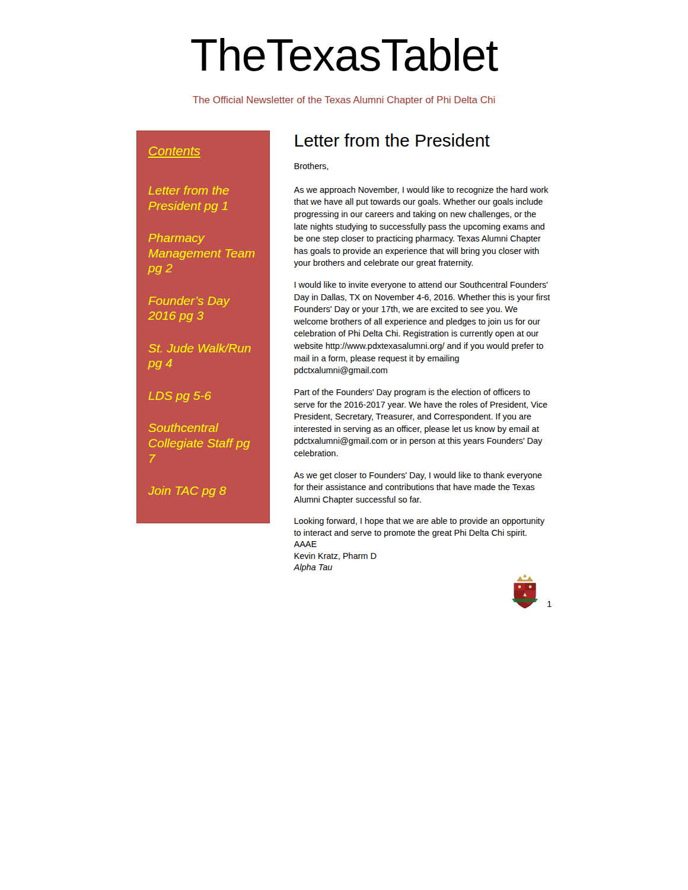TheTexasTablet
The Official Newsletter of the Texas Alumni Chapter of Phi Delta Chi
Contents
Letter from the President pg 1
Pharmacy Management Team pg 2
Founder’s Day 2016 pg 3
St. Jude Walk/Run pg 4
LDS pg 5-6
Southcentral Collegiate Staff pg 7
Join TAC pg 8
Letter from the President
Brothers,
As we approach November, I would like to recognize the hard work that we have all put towards our goals. Whether our goals include progressing in our careers and taking on new challenges, or the late nights studying to successfully pass the upcoming exams and be one step closer to practicing pharmacy. Texas Alumni Chapter has goals to provide an experience that will bring you closer with your brothers and celebrate our great fraternity.
I would like to invite everyone to attend our Southcentral Founders' Day in Dallas, TX on November 4-6, 2016. Whether this is your first Founders' Day or your 17th, we are excited to see you. We welcome brothers of all experience and pledges to join us for our celebration of Phi Delta Chi. Registration is currently open at our website http://www.pdxtexasalumni.org/ and if you would prefer to mail in a form, please request it by emailing pdctxalumni@gmail.com
Part of the Founders' Day program is the election of officers to serve for the 2016-2017 year. We have the roles of President, Vice President, Secretary, Treasurer, and Correspondent. If you are interested in serving as an officer, please let us know by email at pdctxalumni@gmail.com or in person at this years Founders' Day celebration.
As we get closer to Founders' Day, I would like to thank everyone for their assistance and contributions that have made the Texas Alumni Chapter successful so far.
Looking forward, I hope that we are able to provide an opportunity to interact and serve to promote the great Phi Delta Chi spirit.
AAAE
Kevin Kratz, Pharm D
Alpha Tau
1